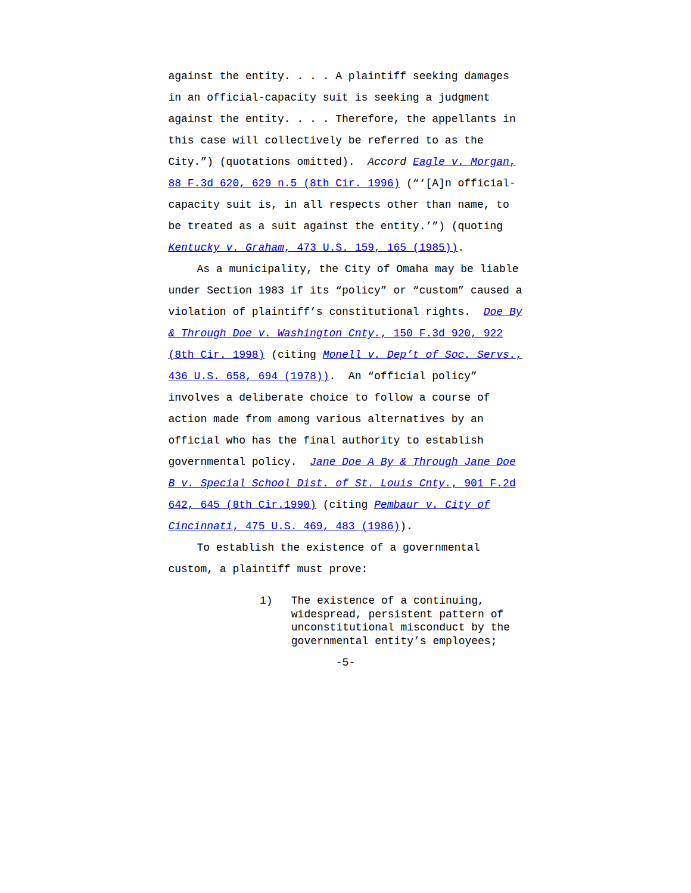against the entity. . . . A plaintiff seeking damages in an official-capacity suit is seeking a judgment against the entity. . . . Therefore, the appellants in this case will collectively be referred to as the City.”) (quotations omitted). Accord Eagle v. Morgan, 88 F.3d 620, 629 n.5 (8th Cir. 1996) (“‘[A]n official-capacity suit is, in all respects other than name, to be treated as a suit against the entity.’”) (quoting Kentucky v. Graham, 473 U.S. 159, 165 (1985)).
As a municipality, the City of Omaha may be liable under Section 1983 if its “policy” or “custom” caused a violation of plaintiff’s constitutional rights. Doe By & Through Doe v. Washington Cnty., 150 F.3d 920, 922 (8th Cir. 1998) (citing Monell v. Dep’t of Soc. Servs., 436 U.S. 658, 694 (1978)). An “official policy” involves a deliberate choice to follow a course of action made from among various alternatives by an official who has the final authority to establish governmental policy. Jane Doe A By & Through Jane Doe B v. Special School Dist. of St. Louis Cnty., 901 F.2d 642, 645 (8th Cir.1990) (citing Pembaur v. City of Cincinnati, 475 U.S. 469, 483 (1986)).
To establish the existence of a governmental custom, a plaintiff must prove:
| 1) | The existence of a continuing, widespread, persistent pattern of unconstitutional misconduct by the governmental entity’s employees; |
-5-